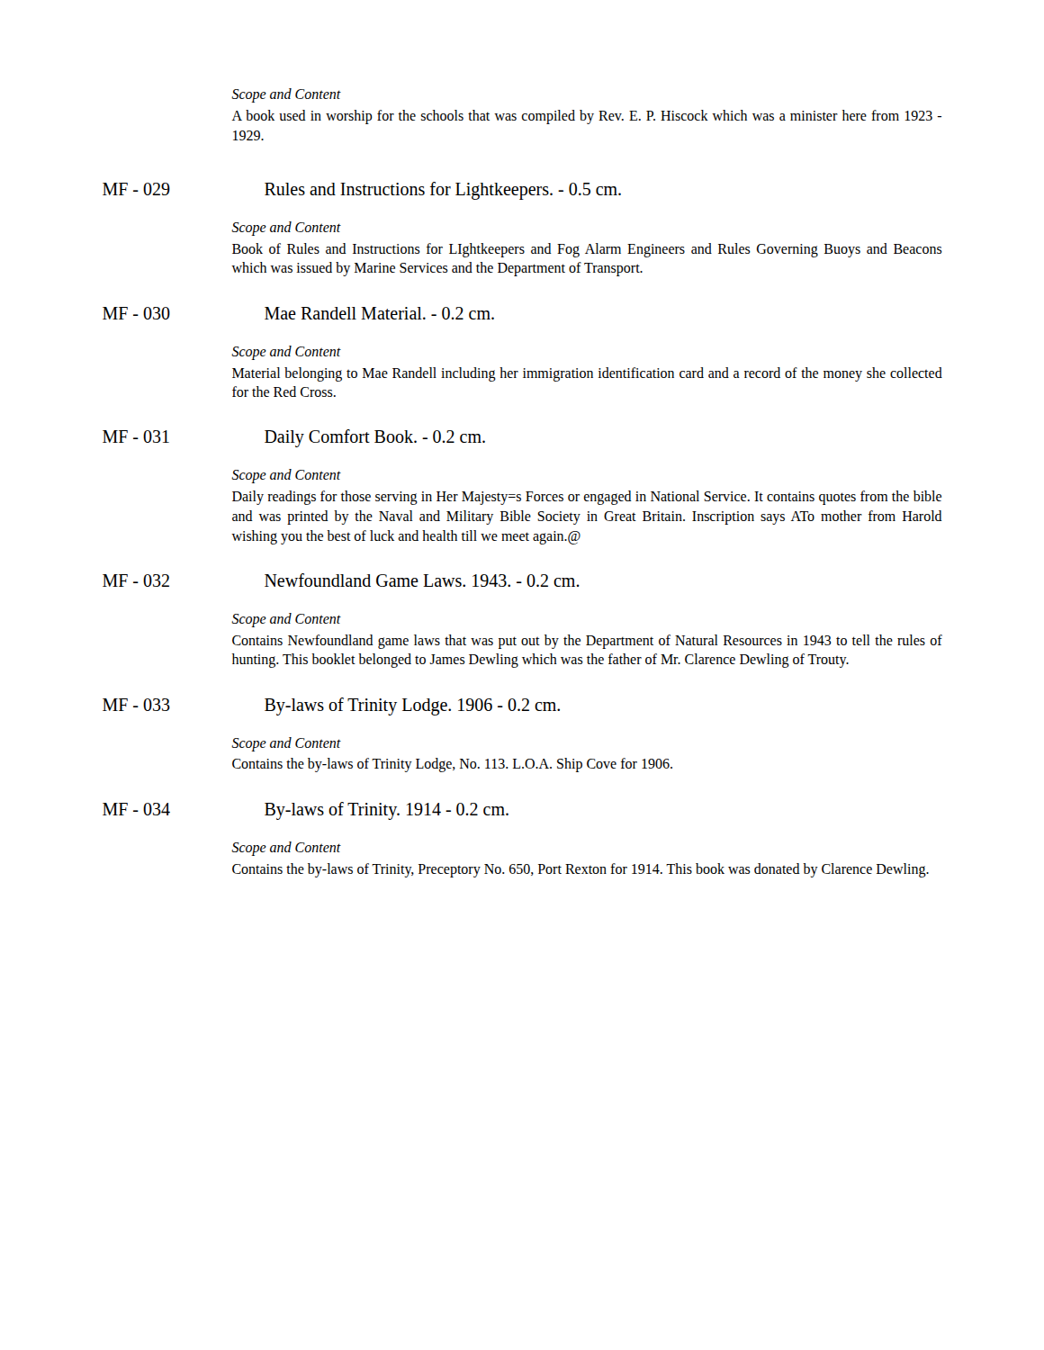Scope and Content
A book used in worship for the schools that was compiled by Rev. E. P. Hiscock which was a minister here from 1923 - 1929.
MF - 029 Rules and Instructions for Lightkeepers. - 0.5 cm.
Scope and Content
Book of Rules and Instructions for LIghtkeepers and Fog Alarm Engineers and Rules Governing Buoys and Beacons which was issued by Marine Services and the Department of Transport.
MF - 030 Mae Randell Material. - 0.2 cm.
Scope and Content
Material belonging to Mae Randell including her immigration identification card and a record of the money she collected for the Red Cross.
MF - 031 Daily Comfort Book. - 0.2 cm.
Scope and Content
Daily readings for those serving in Her Majesty=s Forces or engaged in National Service. It contains quotes from the bible and was printed by the Naval and Military Bible Society in Great Britain. Inscription says ATo mother from Harold wishing you the best of luck and health till we meet again.@
MF - 032 Newfoundland Game Laws. 1943. - 0.2 cm.
Scope and Content
Contains Newfoundland game laws that was put out by the Department of Natural Resources in 1943 to tell the rules of hunting. This booklet belonged to James Dewling which was the father of Mr. Clarence Dewling of Trouty.
MF - 033 By-laws of Trinity Lodge. 1906 - 0.2 cm.
Scope and Content
Contains the by-laws of Trinity Lodge, No. 113. L.O.A. Ship Cove for 1906.
MF - 034 By-laws of Trinity. 1914 - 0.2 cm.
Scope and Content
Contains the by-laws of Trinity, Preceptory No. 650, Port Rexton for 1914. This book was donated by Clarence Dewling.